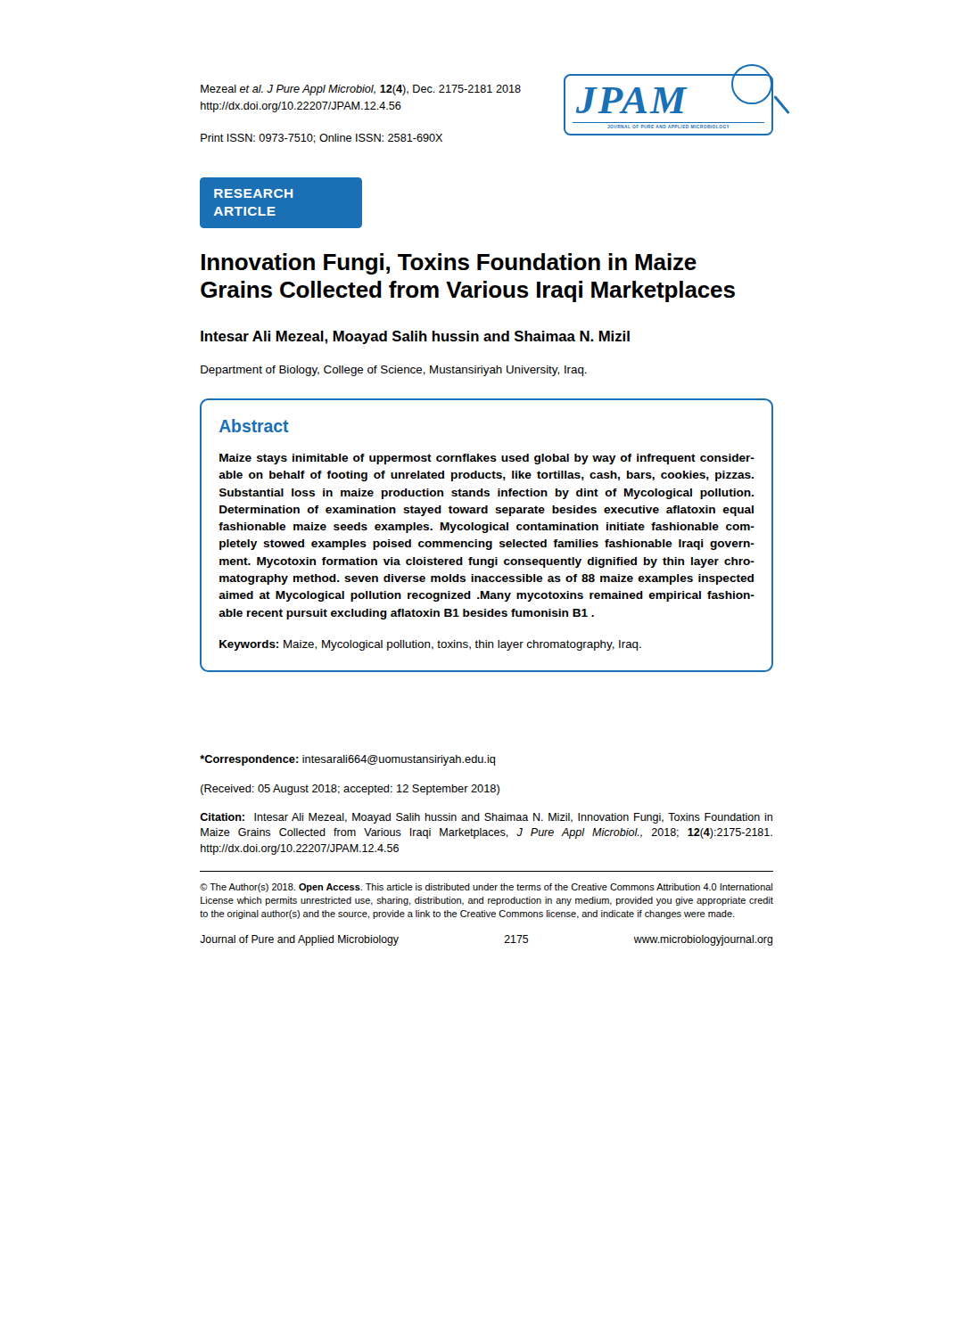Mezeal et al. J Pure Appl Microbiol, 12(4), Dec. 2175-2181 2018
http://dx.doi.org/10.22207/JPAM.12.4.56
Print ISSN: 0973-7510; Online ISSN: 2581-690X
JPAM
Journal of Pure and Applied Microbiology
RESEARCH ARTICLE
Innovation Fungi, Toxins Foundation in Maize Grains Collected from Various Iraqi Marketplaces
Intesar Ali Mezeal, Moayad Salih hussin and Shaimaa N. Mizil
Department of Biology, College of Science, Mustansiriyah University, Iraq.
Abstract
Maize stays inimitable of uppermost cornflakes used global by way of infrequent considerable on behalf of footing of unrelated products, like tortillas, cash, bars, cookies, pizzas. Substantial loss in maize production stands infection by dint of Mycological pollution. Determination of examination stayed toward separate besides executive aflatoxin equal fashionable maize seeds examples. Mycological contamination initiate fashionable completely stowed examples poised commencing selected families fashionable Iraqi government. Mycotoxin formation via cloistered fungi consequently dignified by thin layer chromatography method. seven diverse molds inaccessible as of 88 maize examples inspected aimed at Mycological pollution recognized .Many mycotoxins remained empirical fashionable recent pursuit excluding aflatoxin B1 besides fumonisin B1 .
Keywords: Maize, Mycological pollution, toxins, thin layer chromatography, Iraq.
*Correspondence: intesarali664@uomustansiriyah.edu.iq
(Received: 05 August 2018; accepted: 12 September 2018)
Citation: Intesar Ali Mezeal, Moayad Salih hussin and Shaimaa N. Mizil, Innovation Fungi, Toxins Foundation in Maize Grains Collected from Various Iraqi Marketplaces, J Pure Appl Microbiol., 2018; 12(4):2175-2181. http://dx.doi.org/10.22207/JPAM.12.4.56
© The Author(s) 2018. Open Access. This article is distributed under the terms of the Creative Commons Attribution 4.0 International License which permits unrestricted use, sharing, distribution, and reproduction in any medium, provided you give appropriate credit to the original author(s) and the source, provide a link to the Creative Commons license, and indicate if changes were made.
Journal of Pure and Applied Microbiology 2175 www.microbiologyjournal.org